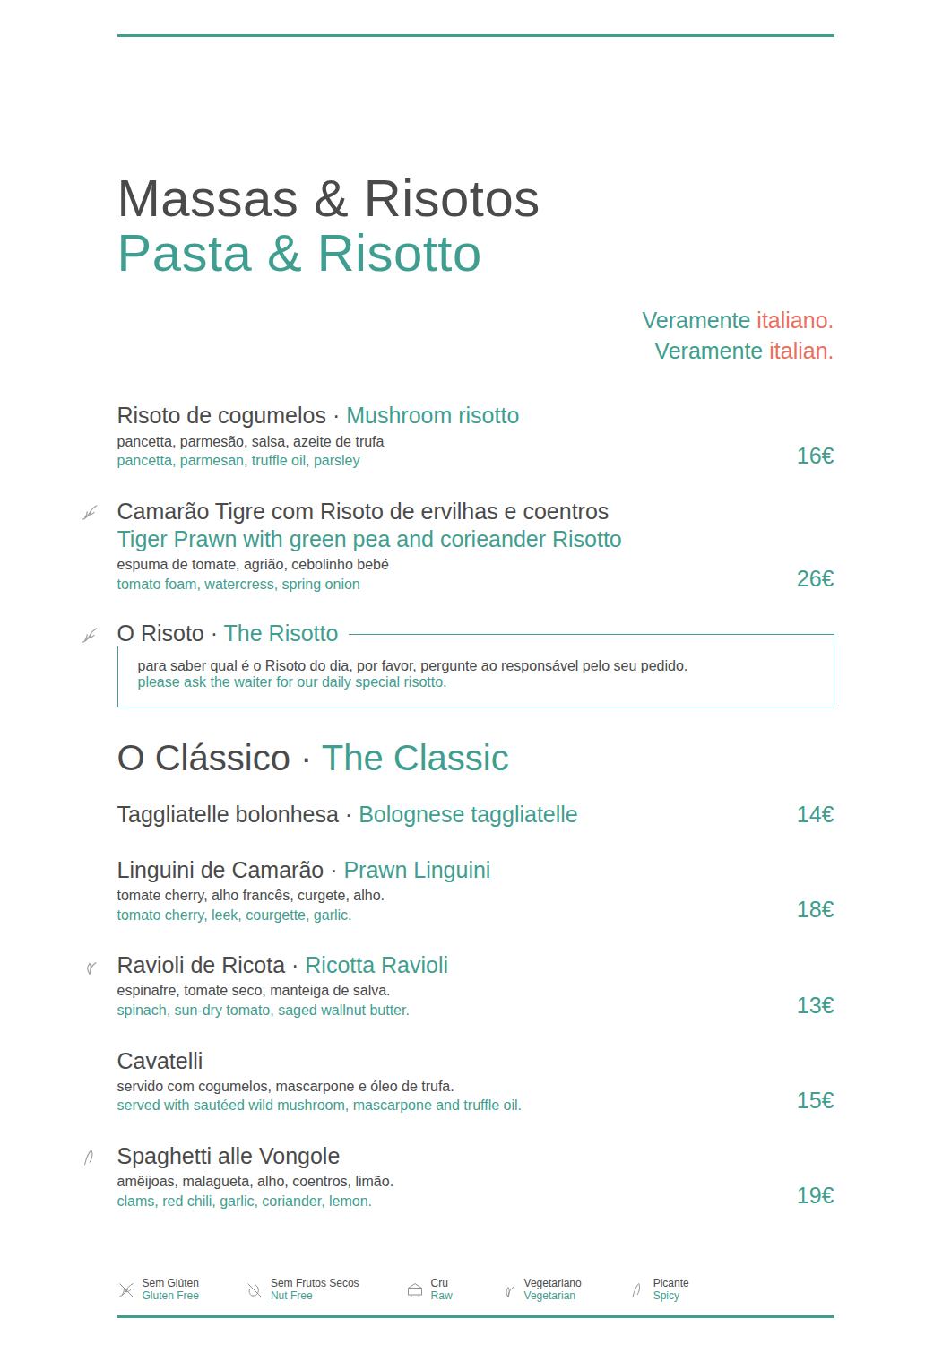Massas & Risotos Pasta & Risotto
Veramente italiano.
Veramente italian.
Risoto de cogumelos · Mushroom risotto
pancetta, parmesão, salsa, azeite de trufa
pancetta, parmesan, truffle oil, parsley
16€
Camarão Tigre com Risoto de ervilhas e coentros
Tiger Prawn with green pea and corieander Risotto
espuma de tomate, agrião, cebolinho bebé
tomato foam, watercress, spring onion
26€
O Risoto · The Risotto
para saber qual é o Risoto do dia, por favor, pergunte ao responsável pelo seu pedido.
please ask the waiter for our daily special risotto.
O Clássico · The Classic
Taggliatelle bolonhesa · Bolognese taggliatelle
14€
Linguini de Camarão · Prawn Linguini
tomate cherry, alho francês, curgete, alho.
tomato cherry, leek, courgette, garlic.
18€
Ravioli de Ricota · Ricotta Ravioli
espinafre, tomate seco, manteiga de salva.
spinach, sun-dry tomato, saged wallnut butter.
13€
Cavatelli
servido com cogumelos, mascarpone e óleo de trufa.
served with sautéed wild mushroom, mascarpone and truffle oil.
15€
Spaghetti alle Vongole
amêijoas, malagueta, alho, coentros, limão.
clams, red chili, garlic, coriander, lemon.
19€
Sem Glúten Gluten Free
Sem Frutos Secos Nut Free
Cru Raw
Vegetariano Vegetarian
Picante Spicy